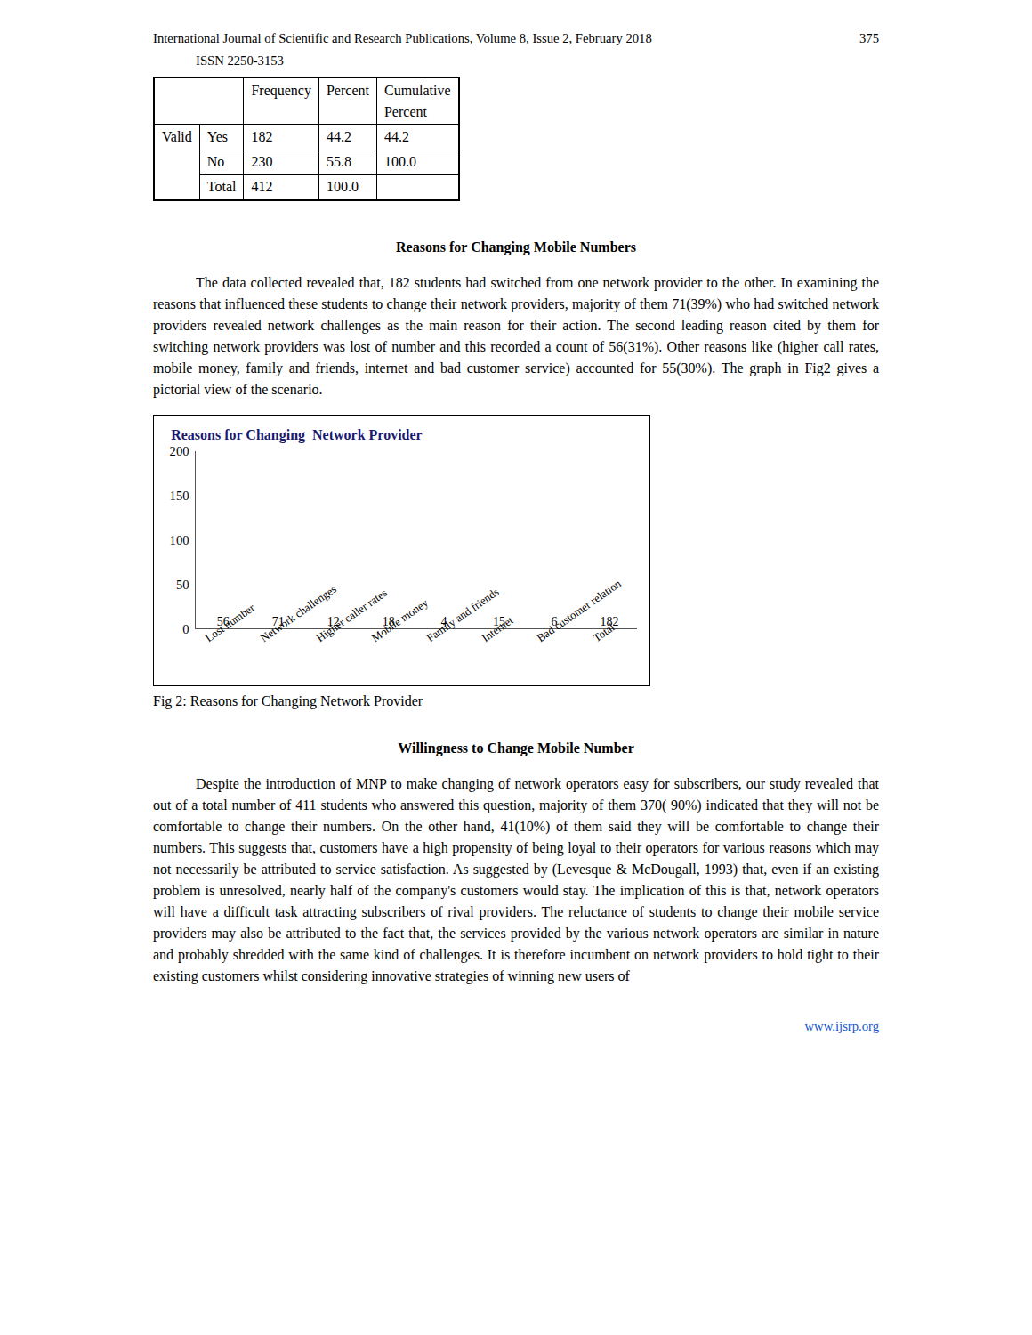International Journal of Scientific and Research Publications, Volume 8, Issue 2, February 2018
375
ISSN 2250-3153
| | Frequency | Percent | Cumulative Percent |
| --- | --- | --- | --- |
| Valid | Yes | 182 | 44.2 | 44.2 |
| No | 230 | 55.8 | 100.0 |
| Total | 412 | 100.0 | |
Reasons for Changing Mobile Numbers
The data collected revealed that, 182 students had switched from one network provider to the other. In examining the reasons that influenced these students to change their network providers, majority of them 71(39%) who had switched network providers revealed network challenges as the main reason for their action. The second leading reason cited by them for switching network providers was lost of number and this recorded a count of 56(31%). Other reasons like (higher call rates, mobile money, family and friends, internet and bad customer service) accounted for 55(30%). The graph in Fig2 gives a pictorial view of the scenario.
Reasons for Changing Network Provider
200 150 100 50 0
56
71
12
18
4
15
6
182
Lost number
Network challenges
Higher caller rates
Mobile money
Family and friends
Internet
Bad customer relation
Total
Fig 2: Reasons for Changing Network Provider
Willingness to Change Mobile Number
Despite the introduction of MNP to make changing of network operators easy for subscribers, our study revealed that out of a total number of 411 students who answered this question, majority of them 370( 90%) indicated that they will not be comfortable to change their numbers. On the other hand, 41(10%) of them said they will be comfortable to change their numbers. This suggests that, customers have a high propensity of being loyal to their operators for various reasons which may not necessarily be attributed to service satisfaction. As suggested by (Levesque & McDougall, 1993) that, even if an existing problem is unresolved, nearly half of the company's customers would stay. The implication of this is that, network operators will have a difficult task attracting subscribers of rival providers. The reluctance of students to change their mobile service providers may also be attributed to the fact that, the services provided by the various network operators are similar in nature and probably shredded with the same kind of challenges. It is therefore incumbent on network providers to hold tight to their existing customers whilst considering innovative strategies of winning new users of
www.ijsrp.org